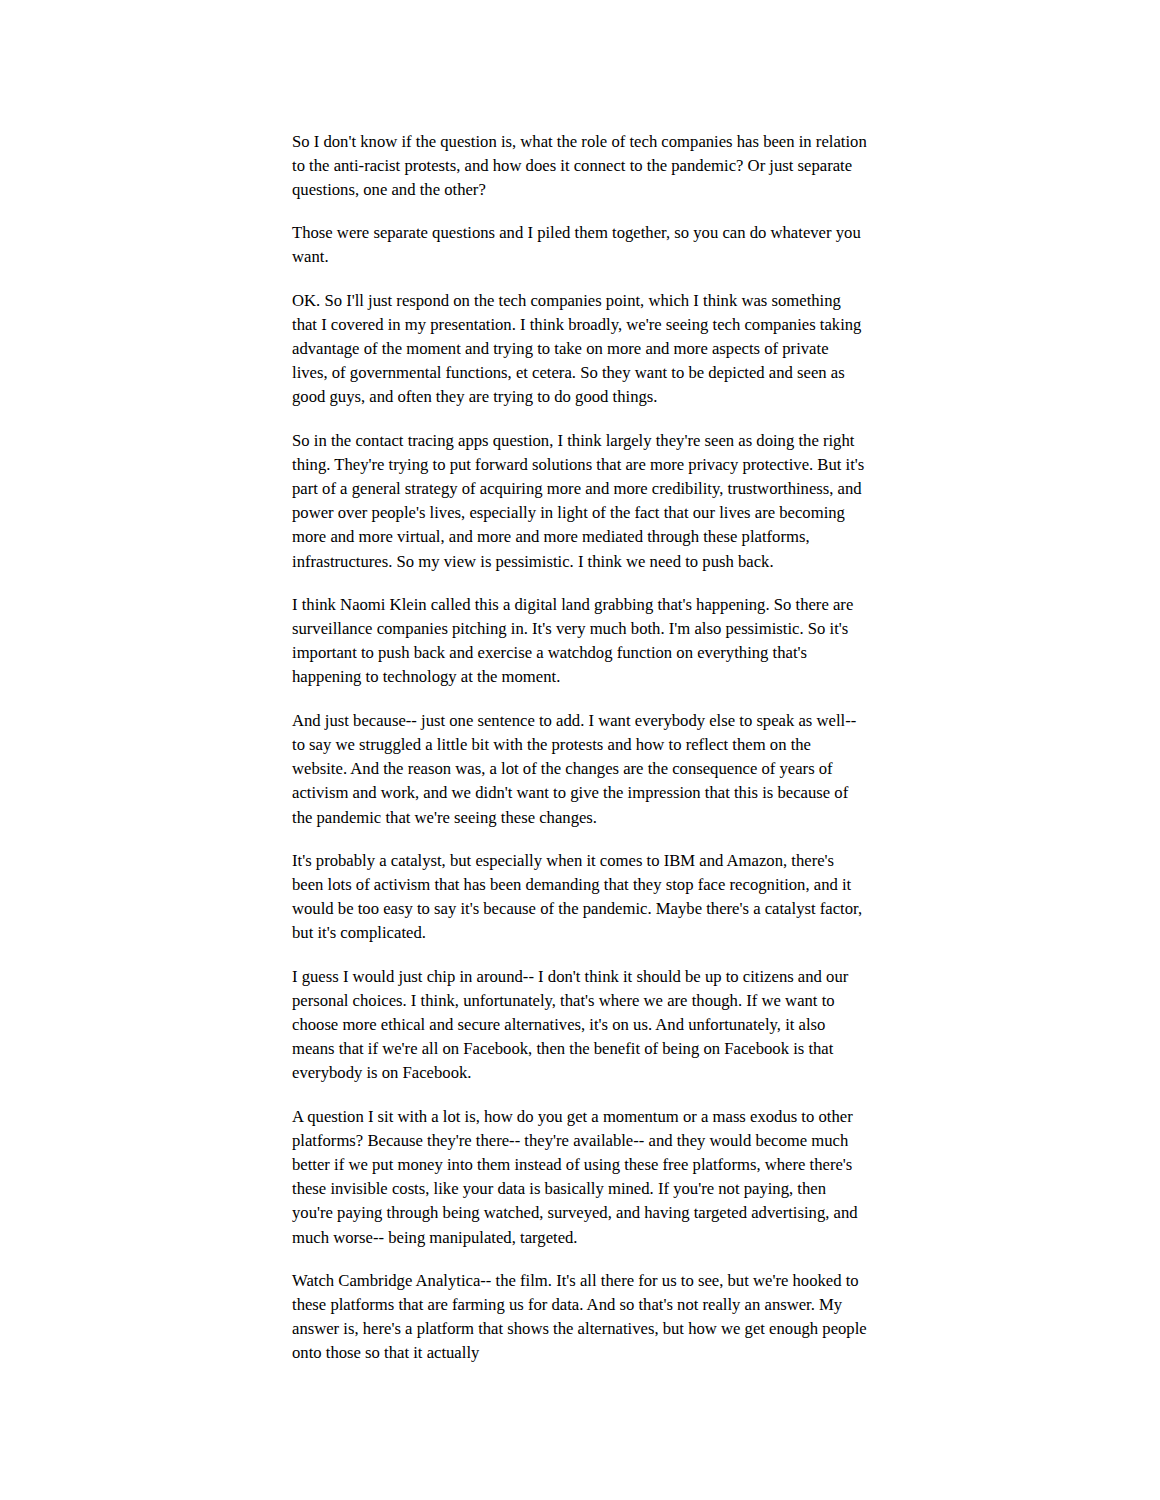So I don't know if the question is, what the role of tech companies has been in relation to the anti-racist protests, and how does it connect to the pandemic? Or just separate questions, one and the other?
Those were separate questions and I piled them together, so you can do whatever you want.
OK. So I'll just respond on the tech companies point, which I think was something that I covered in my presentation. I think broadly, we're seeing tech companies taking advantage of the moment and trying to take on more and more aspects of private lives, of governmental functions, et cetera. So they want to be depicted and seen as good guys, and often they are trying to do good things.
So in the contact tracing apps question, I think largely they're seen as doing the right thing. They're trying to put forward solutions that are more privacy protective. But it's part of a general strategy of acquiring more and more credibility, trustworthiness, and power over people's lives, especially in light of the fact that our lives are becoming more and more virtual, and more and more mediated through these platforms, infrastructures. So my view is pessimistic. I think we need to push back.
I think Naomi Klein called this a digital land grabbing that's happening. So there are surveillance companies pitching in. It's very much both. I'm also pessimistic. So it's important to push back and exercise a watchdog function on everything that's happening to technology at the moment.
And just because-- just one sentence to add. I want everybody else to speak as well-- to say we struggled a little bit with the protests and how to reflect them on the website. And the reason was, a lot of the changes are the consequence of years of activism and work, and we didn't want to give the impression that this is because of the pandemic that we're seeing these changes.
It's probably a catalyst, but especially when it comes to IBM and Amazon, there's been lots of activism that has been demanding that they stop face recognition, and it would be too easy to say it's because of the pandemic. Maybe there's a catalyst factor, but it's complicated.
I guess I would just chip in around-- I don't think it should be up to citizens and our personal choices. I think, unfortunately, that's where we are though. If we want to choose more ethical and secure alternatives, it's on us. And unfortunately, it also means that if we're all on Facebook, then the benefit of being on Facebook is that everybody is on Facebook.
A question I sit with a lot is, how do you get a momentum or a mass exodus to other platforms? Because they're there-- they're available-- and they would become much better if we put money into them instead of using these free platforms, where there's these invisible costs, like your data is basically mined. If you're not paying, then you're paying through being watched, surveyed, and having targeted advertising, and much worse-- being manipulated, targeted.
Watch Cambridge Analytica-- the film. It's all there for us to see, but we're hooked to these platforms that are farming us for data. And so that's not really an answer. My answer is, here's a platform that shows the alternatives, but how we get enough people onto those so that it actually